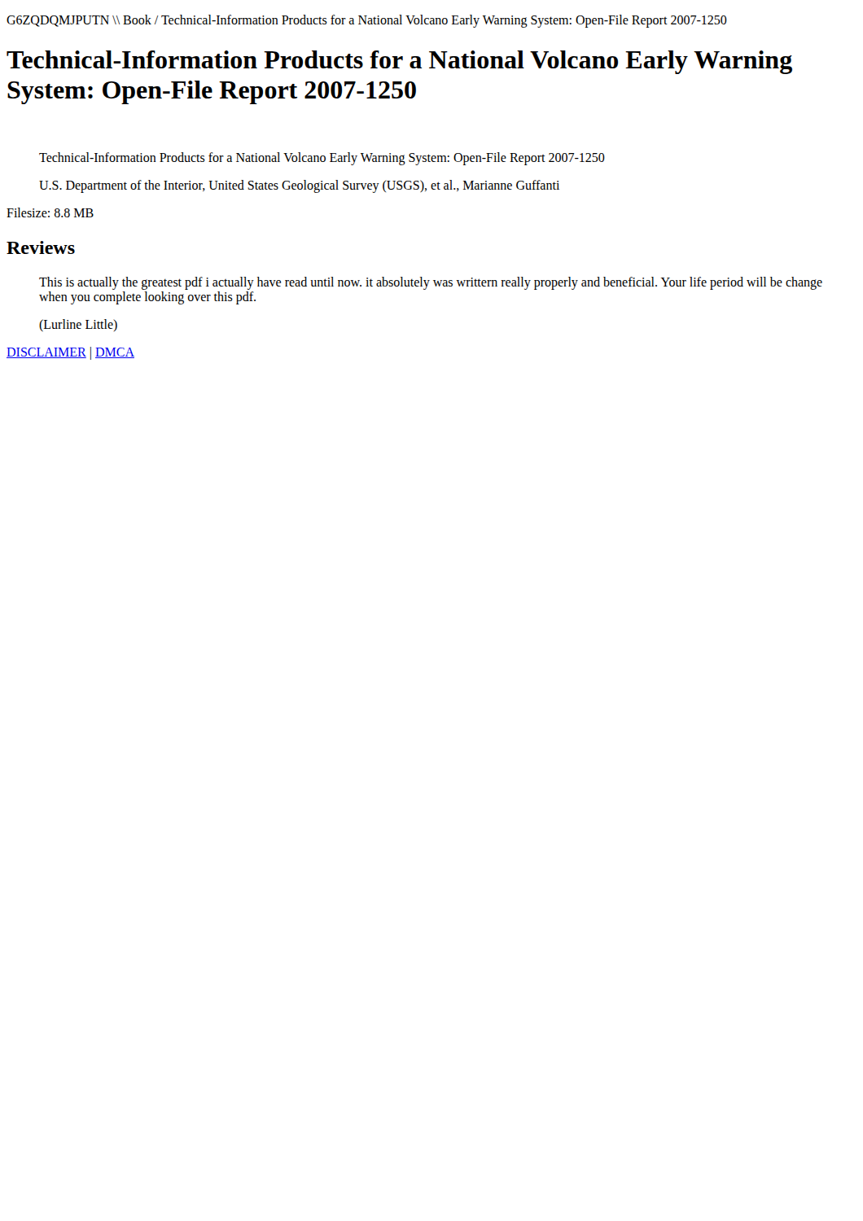G6ZQDQMJPUTN \\ Book / Technical-Information Products for a National Volcano Early Warning System: Open-File Report 2007-1250
Technical-Information Products for a National Volcano Early Warning System: Open-File Report 2007-1250
Technical-Information Products for a National Volcano Early Warning System: Open-File Report 2007-1250
U.S. Department of the Interior, United States Geological Survey (USGS), et al., Marianne Guffanti
Filesize: 8.8 MB
Reviews
This is actually the greatest pdf i actually have read until now. it absolutely was writtern really properly and beneficial. Your life period will be change when you complete looking over this pdf.
(Lurline Little)
DISCLAIMER | DMCA